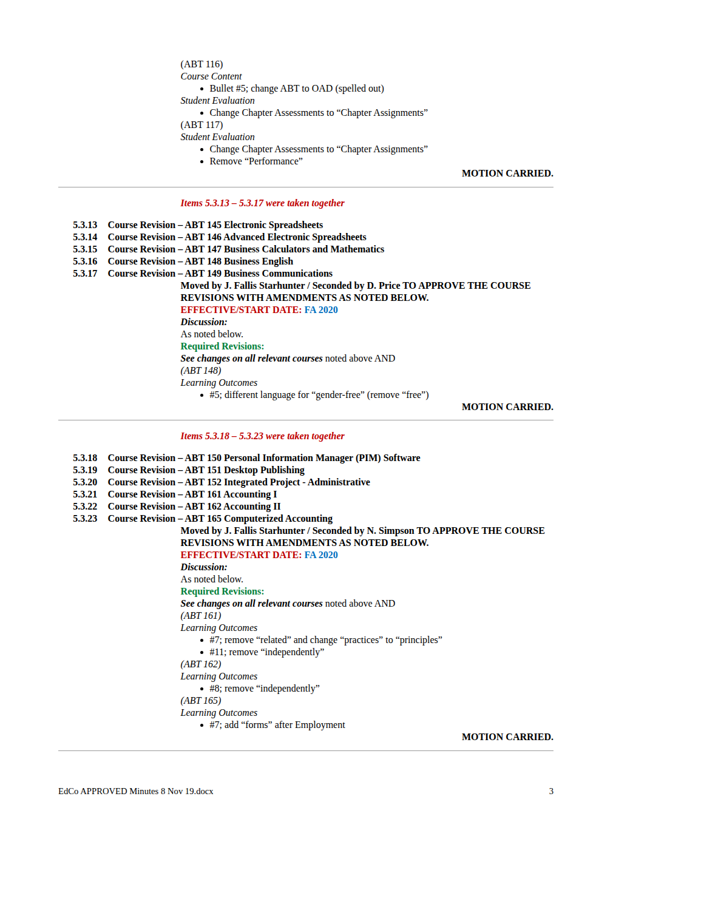(ABT 116)
Course Content
Bullet #5; change ABT to OAD (spelled out)
Student Evaluation
Change Chapter Assessments to “Chapter Assignments”
(ABT 117)
Student Evaluation
Change Chapter Assessments to “Chapter Assignments”
Remove “Performance”
MOTION CARRIED.
Items 5.3.13 – 5.3.17 were taken together
5.3.13
Course Revision – ABT 145 Electronic Spreadsheets
5.3.14
Course Revision – ABT 146 Advanced Electronic Spreadsheets
5.3.15
Course Revision – ABT 147 Business Calculators and Mathematics
5.3.16
Course Revision – ABT 148 Business English
5.3.17
Course Revision – ABT 149 Business Communications
Moved by J. Fallis Starhunter / Seconded by D. Price TO APPROVE THE COURSE REVISIONS WITH AMENDMENTS AS NOTED BELOW.
EFFECTIVE/START DATE: FA 2020
Discussion:
As noted below.
Required Revisions:
See changes on all relevant courses noted above AND
(ABT 148)
Learning Outcomes
#5; different language for “gender-free” (remove “free”)
MOTION CARRIED.
Items 5.3.18 – 5.3.23 were taken together
5.3.18
Course Revision – ABT 150 Personal Information Manager (PIM) Software
5.3.19
Course Revision – ABT 151 Desktop Publishing
5.3.20
Course Revision – ABT 152 Integrated Project - Administrative
5.3.21
Course Revision – ABT 161 Accounting I
5.3.22
Course Revision – ABT 162 Accounting II
5.3.23
Course Revision – ABT 165 Computerized Accounting
Moved by J. Fallis Starhunter / Seconded by N. Simpson TO APPROVE THE COURSE REVISIONS WITH AMENDMENTS AS NOTED BELOW.
EFFECTIVE/START DATE: FA 2020
Discussion:
As noted below.
Required Revisions:
See changes on all relevant courses noted above AND
(ABT 161)
Learning Outcomes
#7; remove “related” and change “practices” to “principles”
#11; remove “independently”
(ABT 162)
Learning Outcomes
#8; remove “independently”
(ABT 165)
Learning Outcomes
#7; add “forms” after Employment
MOTION CARRIED.
EdCo APPROVED Minutes 8 Nov 19.docx
3